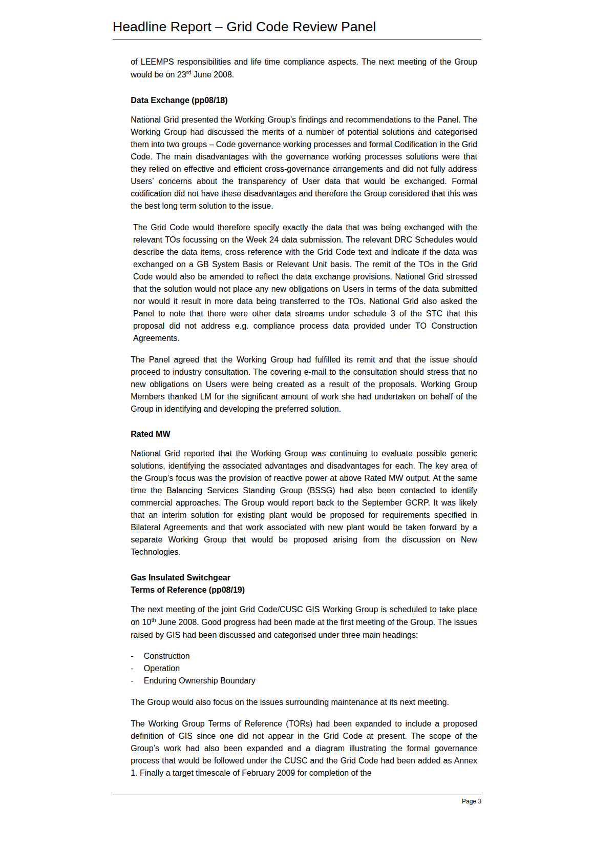Headline Report – Grid Code Review Panel
of LEEMPS responsibilities and life time compliance aspects. The next meeting of the Group would be on 23rd June 2008.
Data Exchange (pp08/18)
National Grid presented the Working Group’s findings and recommendations to the Panel. The Working Group had discussed the merits of a number of potential solutions and categorised them into two groups – Code governance working processes and formal Codification in the Grid Code. The main disadvantages with the governance working processes solutions were that they relied on effective and efficient cross-governance arrangements and did not fully address Users’ concerns about the transparency of User data that would be exchanged. Formal codification did not have these disadvantages and therefore the Group considered that this was the best long term solution to the issue.
The Grid Code would therefore specify exactly the data that was being exchanged with the relevant TOs focussing on the Week 24 data submission. The relevant DRC Schedules would describe the data items, cross reference with the Grid Code text and indicate if the data was exchanged on a GB System Basis or Relevant Unit basis. The remit of the TOs in the Grid Code would also be amended to reflect the data exchange provisions. National Grid stressed that the solution would not place any new obligations on Users in terms of the data submitted nor would it result in more data being transferred to the TOs. National Grid also asked the Panel to note that there were other data streams under schedule 3 of the STC that this proposal did not address e.g. compliance process data provided under TO Construction Agreements.
The Panel agreed that the Working Group had fulfilled its remit and that the issue should proceed to industry consultation. The covering e-mail to the consultation should stress that no new obligations on Users were being created as a result of the proposals. Working Group Members thanked LM for the significant amount of work she had undertaken on behalf of the Group in identifying and developing the preferred solution.
Rated MW
National Grid reported that the Working Group was continuing to evaluate possible generic solutions, identifying the associated advantages and disadvantages for each. The key area of the Group’s focus was the provision of reactive power at above Rated MW output. At the same time the Balancing Services Standing Group (BSSG) had also been contacted to identify commercial approaches. The Group would report back to the September GCRP. It was likely that an interim solution for existing plant would be proposed for requirements specified in Bilateral Agreements and that work associated with new plant would be taken forward by a separate Working Group that would be proposed arising from the discussion on New Technologies.
Gas Insulated Switchgear
Terms of Reference (pp08/19)
The next meeting of the joint Grid Code/CUSC GIS Working Group is scheduled to take place on 10th June 2008. Good progress had been made at the first meeting of the Group. The issues raised by GIS had been discussed and categorised under three main headings:
Construction
Operation
Enduring Ownership Boundary
The Group would also focus on the issues surrounding maintenance at its next meeting.
The Working Group Terms of Reference (TORs) had been expanded to include a proposed definition of GIS since one did not appear in the Grid Code at present. The scope of the Group’s work had also been expanded and a diagram illustrating the formal governance process that would be followed under the CUSC and the Grid Code had been added as Annex 1. Finally a target timescale of February 2009 for completion of the
Page 3